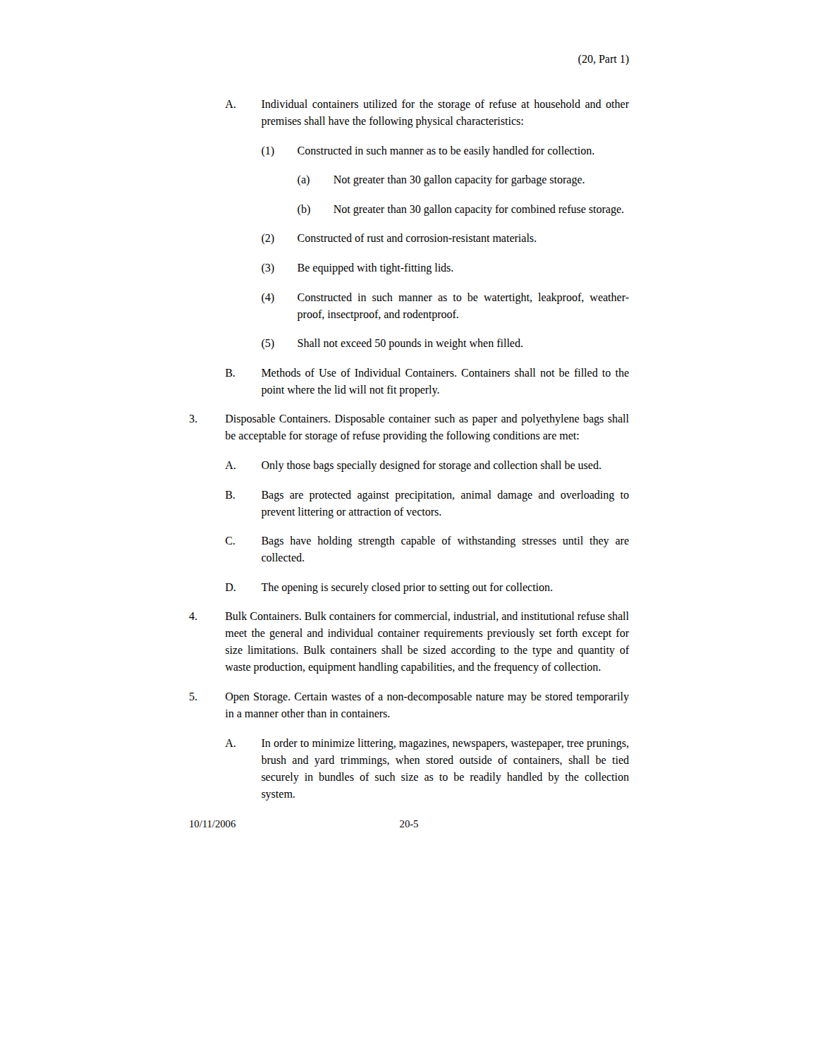(20, Part 1)
A.
Individual containers utilized for the storage of refuse at household and other premises shall have the following physical characteristics:
(1)
Constructed in such manner as to be easily handled for collection.
(a)
Not greater than 30 gallon capacity for garbage storage.
(b)
Not greater than 30 gallon capacity for combined refuse storage.
(2)
Constructed of rust and corrosion-resistant materials.
(3)
Be equipped with tight-fitting lids.
(4)
Constructed in such manner as to be watertight, leakproof, weather-proof, insectproof, and rodentproof.
(5)
Shall not exceed 50 pounds in weight when filled.
B.
Methods of Use of Individual Containers. Containers shall not be filled to the point where the lid will not fit properly.
3.
Disposable Containers. Disposable container such as paper and polyethylene bags shall be acceptable for storage of refuse providing the following conditions are met:
A.
Only those bags specially designed for storage and collection shall be used.
B.
Bags are protected against precipitation, animal damage and overloading to prevent littering or attraction of vectors.
C.
Bags have holding strength capable of withstanding stresses until they are collected.
D.
The opening is securely closed prior to setting out for collection.
4.
Bulk Containers. Bulk containers for commercial, industrial, and institutional refuse shall meet the general and individual container requirements previously set forth except for size limitations. Bulk containers shall be sized according to the type and quantity of waste production, equipment handling capabilities, and the frequency of collection.
5.
Open Storage. Certain wastes of a non-decomposable nature may be stored temporarily in a manner other than in containers.
A.
In order to minimize littering, magazines, newspapers, wastepaper, tree prunings, brush and yard trimmings, when stored outside of containers, shall be tied securely in bundles of such size as to be readily handled by the collection system.
10/11/2006
20-5